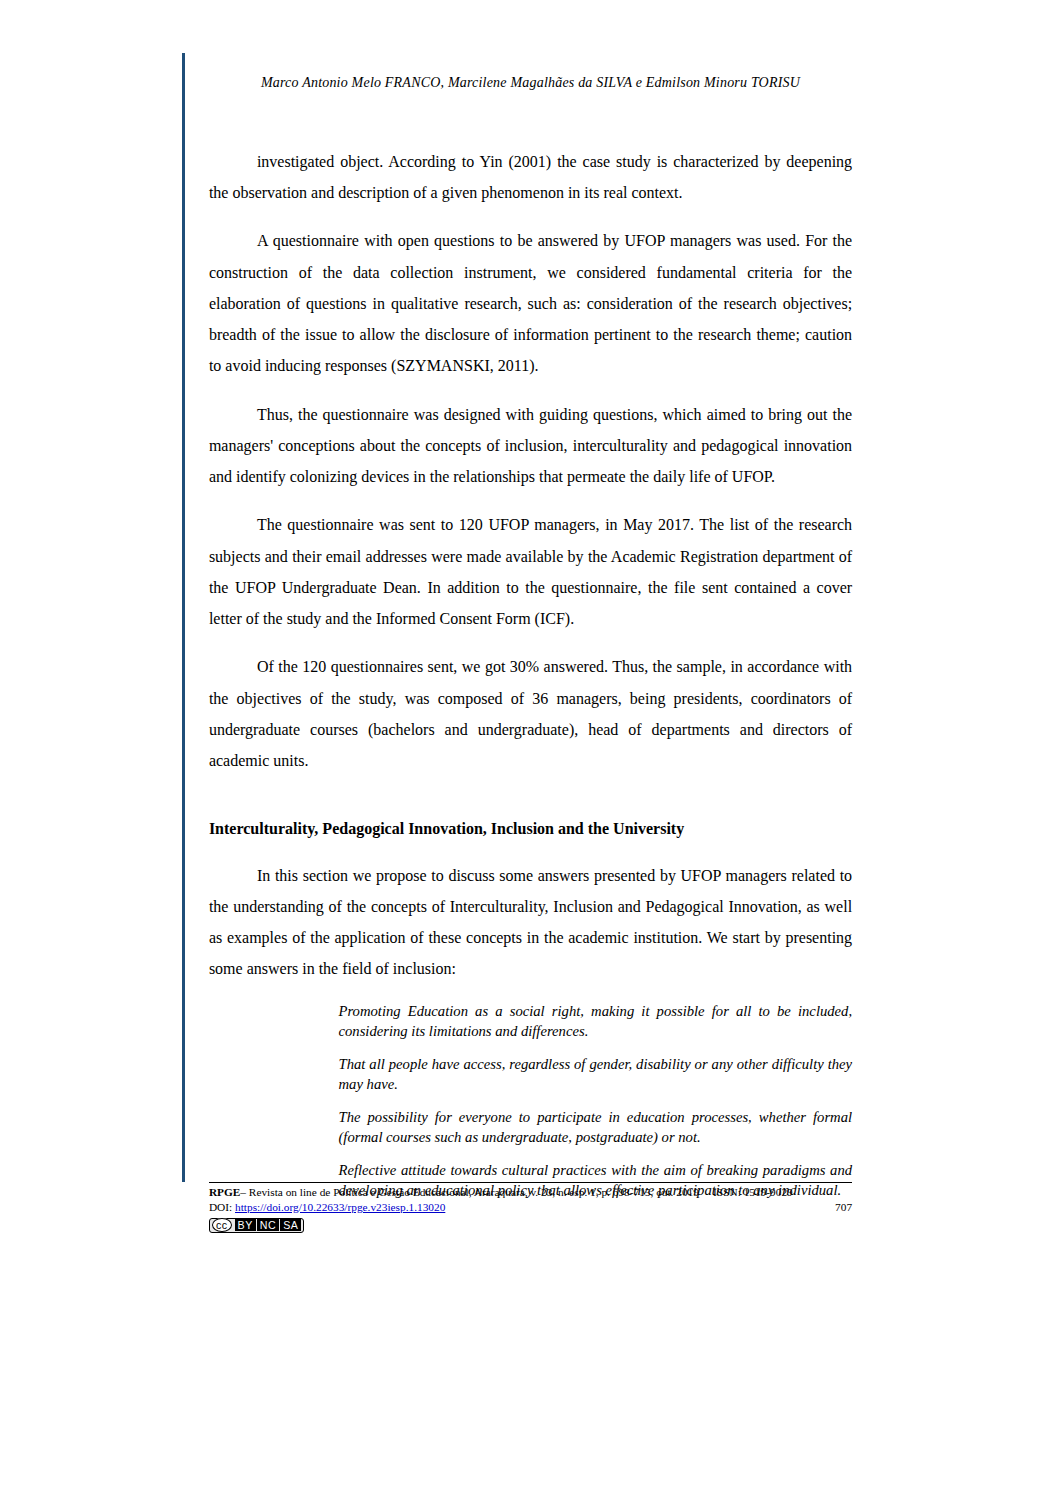Marco Antonio Melo FRANCO, Marcilene Magalhães da SILVA e Edmilson Minoru TORISU
investigated object. According to Yin (2001) the case study is characterized by deepening the observation and description of a given phenomenon in its real context.
A questionnaire with open questions to be answered by UFOP managers was used. For the construction of the data collection instrument, we considered fundamental criteria for the elaboration of questions in qualitative research, such as: consideration of the research objectives; breadth of the issue to allow the disclosure of information pertinent to the research theme; caution to avoid inducing responses (SZYMANSKI, 2011).
Thus, the questionnaire was designed with guiding questions, which aimed to bring out the managers' conceptions about the concepts of inclusion, interculturality and pedagogical innovation and identify colonizing devices in the relationships that permeate the daily life of UFOP.
The questionnaire was sent to 120 UFOP managers, in May 2017. The list of the research subjects and their email addresses were made available by the Academic Registration department of the UFOP Undergraduate Dean. In addition to the questionnaire, the file sent contained a cover letter of the study and the Informed Consent Form (ICF).
Of the 120 questionnaires sent, we got 30% answered. Thus, the sample, in accordance with the objectives of the study, was composed of 36 managers, being presidents, coordinators of undergraduate courses (bachelors and undergraduate), head of departments and directors of academic units.
Interculturality, Pedagogical Innovation, Inclusion and the University
In this section we propose to discuss some answers presented by UFOP managers related to the understanding of the concepts of Interculturality, Inclusion and Pedagogical Innovation, as well as examples of the application of these concepts in the academic institution. We start by presenting some answers in the field of inclusion:
Promoting Education as a social right, making it possible for all to be included, considering its limitations and differences.
That all people have access, regardless of gender, disability or any other difficulty they may have.
The possibility for everyone to participate in education processes, whether formal (formal courses such as undergraduate, postgraduate) or not.
Reflective attitude towards cultural practices with the aim of breaking paradigms and developing an educational policy that allows effective participation to any individual.
RPGE– Revista on line de Política e Gestão Educacional, Araraquara, v. 23, n. esp. 1, p. 698-715, out. 2019 ISSN: 1519-9029
DOI: https://doi.org/10.22633/rpge.v23iesp.1.13020
707
cc BY NC SA